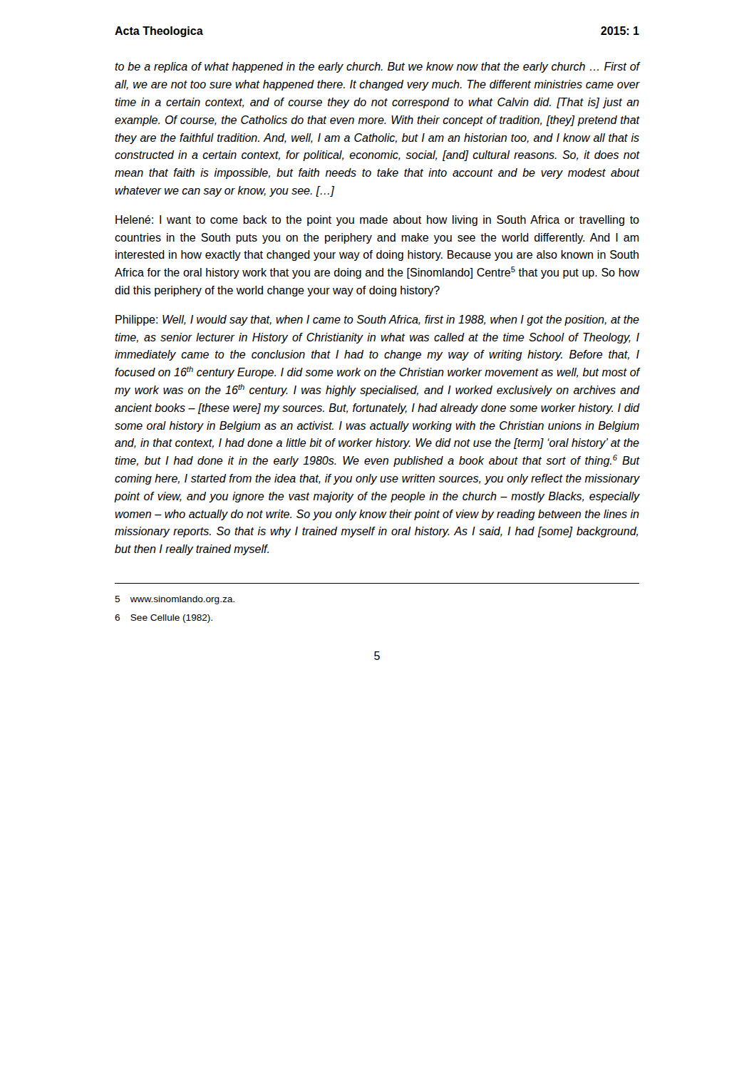Acta Theologica 2015: 1
to be a replica of what happened in the early church. But we know now that the early church … First of all, we are not too sure what happened there. It changed very much. The different ministries came over time in a certain context, and of course they do not correspond to what Calvin did. [That is] just an example. Of course, the Catholics do that even more. With their concept of tradition, [they] pretend that they are the faithful tradition. And, well, I am a Catholic, but I am an historian too, and I know all that is constructed in a certain context, for political, economic, social, [and] cultural reasons. So, it does not mean that faith is impossible, but faith needs to take that into account and be very modest about whatever we can say or know, you see. […]
Helené: I want to come back to the point you made about how living in South Africa or travelling to countries in the South puts you on the periphery and make you see the world differently. And I am interested in how exactly that changed your way of doing history. Because you are also known in South Africa for the oral history work that you are doing and the [Sinomlando] Centre5 that you put up. So how did this periphery of the world change your way of doing history?
Philippe: Well, I would say that, when I came to South Africa, first in 1988, when I got the position, at the time, as senior lecturer in History of Christianity in what was called at the time School of Theology, I immediately came to the conclusion that I had to change my way of writing history. Before that, I focused on 16th century Europe. I did some work on the Christian worker movement as well, but most of my work was on the 16th century. I was highly specialised, and I worked exclusively on archives and ancient books – [these were] my sources. But, fortunately, I had already done some worker history. I did some oral history in Belgium as an activist. I was actually working with the Christian unions in Belgium and, in that context, I had done a little bit of worker history. We did not use the [term] ‘oral history’ at the time, but I had done it in the early 1980s. We even published a book about that sort of thing.6 But coming here, I started from the idea that, if you only use written sources, you only reflect the missionary point of view, and you ignore the vast majority of the people in the church – mostly Blacks, especially women – who actually do not write. So you only know their point of view by reading between the lines in missionary reports. So that is why I trained myself in oral history. As I said, I had [some] background, but then I really trained myself.
5 www.sinomlando.org.za.
6 See Cellule (1982).
5